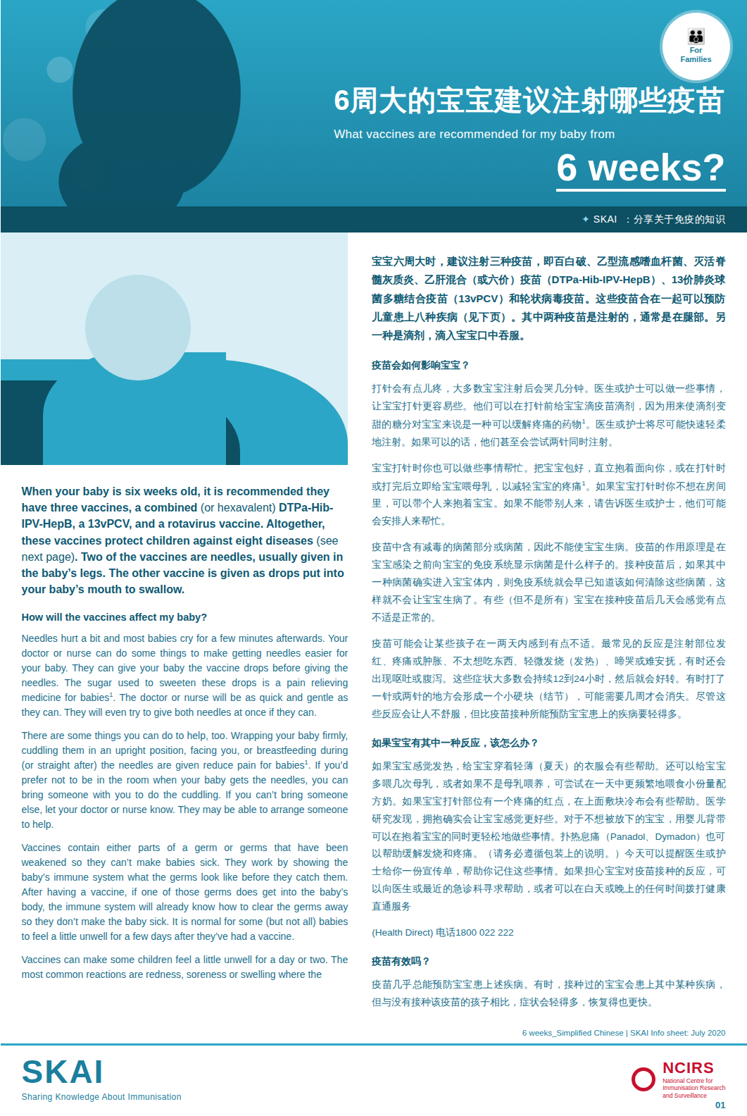👪 For
Families
6周大的宝宝建议注射哪些疫苗
What vaccines are recommended for my baby from
6 weeks?
✦SKAI ：分享关于免疫的知识
When your baby is six weeks old, it is recommended they have three vaccines, a combined (or hexavalent) DTPa-Hib-IPV-HepB, a 13vPCV, and a rotavirus vaccine. Altogether, these vaccines protect children against eight diseases (see next page). Two of the vaccines are needles, usually given in the baby’s legs. The other vaccine is given as drops put into your baby’s mouth to swallow.
How will the vaccines affect my baby?
Needles hurt a bit and most babies cry for a few minutes afterwards. Your doctor or nurse can do some things to make getting needles easier for your baby. They can give your baby the vaccine drops before giving the needles. The sugar used to sweeten these drops is a pain relieving medicine for babies1. The doctor or nurse will be as quick and gentle as they can. They will even try to give both needles at once if they can.
There are some things you can do to help, too. Wrapping your baby firmly, cuddling them in an upright position, facing you, or breastfeeding during (or straight after) the needles are given reduce pain for babies1. If you’d prefer not to be in the room when your baby gets the needles, you can bring someone with you to do the cuddling. If you can’t bring someone else, let your doctor or nurse know. They may be able to arrange someone to help.
Vaccines contain either parts of a germ or germs that have been weakened so they can’t make babies sick. They work by showing the baby’s immune system what the germs look like before they catch them. After having a vaccine, if one of those germs does get into the baby’s body, the immune system will already know how to clear the germs away so they don’t make the baby sick. It is normal for some (but not all) babies to feel a little unwell for a few days after they’ve had a vaccine.
Vaccines can make some children feel a little unwell for a day or two. The most common reactions are redness, soreness or swelling where the
宝宝六周大时，建议注射三种疫苗，即百白破、乙型流感嗜血杆菌、灭活脊髓灰质炎、乙肝混合（或六价）疫苗（DTPa-Hib-IPV-HepB）、13价肺炎球菌多糖结合疫苗（13vPCV）和轮状病毒疫苗。这些疫苗合在一起可以预防儿童患上八种疾病（见下页）。其中两种疫苗是注射的，通常是在腿部。另一种是滴剂，滴入宝宝口中吞服。
疫苗会如何影响宝宝？
打针会有点儿疼，大多数宝宝注射后会哭几分钟。医生或护士可以做一些事情，让宝宝打针更容易些。他们可以在打针前给宝宝滴疫苗滴剂，因为用来使滴剂变甜的糖分对宝宝来说是一种可以缓解疼痛的药物1。医生或护士将尽可能快速轻柔地注射。如果可以的话，他们甚至会尝试两针同时注射。
宝宝打针时你也可以做些事情帮忙。把宝宝包好，直立抱着面向你，或在打针时或打完后立即给宝宝喂母乳，以减轻宝宝的疼痛1。如果宝宝打针时你不想在房间里，可以带个人来抱着宝宝。如果不能带别人来，请告诉医生或护士，他们可能会安排人来帮忙。
疫苗中含有减毒的病菌部分或病菌，因此不能使宝宝生病。疫苗的作用原理是在宝宝感染之前向宝宝的免疫系统显示病菌是什么样子的。接种疫苗后，如果其中一种病菌确实进入宝宝体内，则免疫系统就会早已知道该如何清除这些病菌，这样就不会让宝宝生病了。有些（但不是所有）宝宝在接种疫苗后几天会感觉有点不适是正常的。
疫苗可能会让某些孩子在一两天内感到有点不适。最常见的反应是注射部位发红、疼痛或肿胀、不太想吃东西、轻微发烧（发热）、啼哭或难安抚，有时还会出现呕吐或腹泻。这些症状大多数会持续12到24小时，然后就会好转。有时打了一针或两针的地方会形成一个小硬块（结节），可能需要几周才会消失。尽管这些反应会让人不舒服，但比疫苗接种所能预防宝宝患上的疾病要轻得多。
如果宝宝有其中一种反应，该怎么办？
如果宝宝感觉发热，给宝宝穿着轻薄（夏天）的衣服会有些帮助。还可以给宝宝多喂几次母乳，或者如果不是母乳喂养，可尝试在一天中更频繁地喂食小份量配方奶。如果宝宝打针部位有一个疼痛的红点，在上面敷块冷布会有些帮助。医学研究发现，拥抱确实会让宝宝感觉更好些。对于不想被放下的宝宝，用婴儿背带可以在抱着宝宝的同时更轻松地做些事情。扑热息痛（Panadol、Dymadon）也可以帮助缓解发烧和疼痛。（请务必遵循包装上的说明。）今天可以提醒医生或护士给你一份宣传单，帮助你记住这些事情。如果担心宝宝对疫苗接种的反应，可以向医生或最近的急诊科寻求帮助，或者可以在白天或晚上的任何时间拨打健康直通服务
(Health Direct) 电话1800 022 222
疫苗有效吗？
疫苗几乎总能预防宝宝患上述疾病。有时，接种过的宝宝会患上其中某种疾病，但与没有接种该疫苗的孩子相比，症状会轻得多，恢复得也更快。
6 weeks_Simplified Chinese | SKAI Info sheet: July 2020
SKAI Sharing Knowledge About Immunisation
NCIRS
National Centre for
Immunisation Research
and Surveillance
01